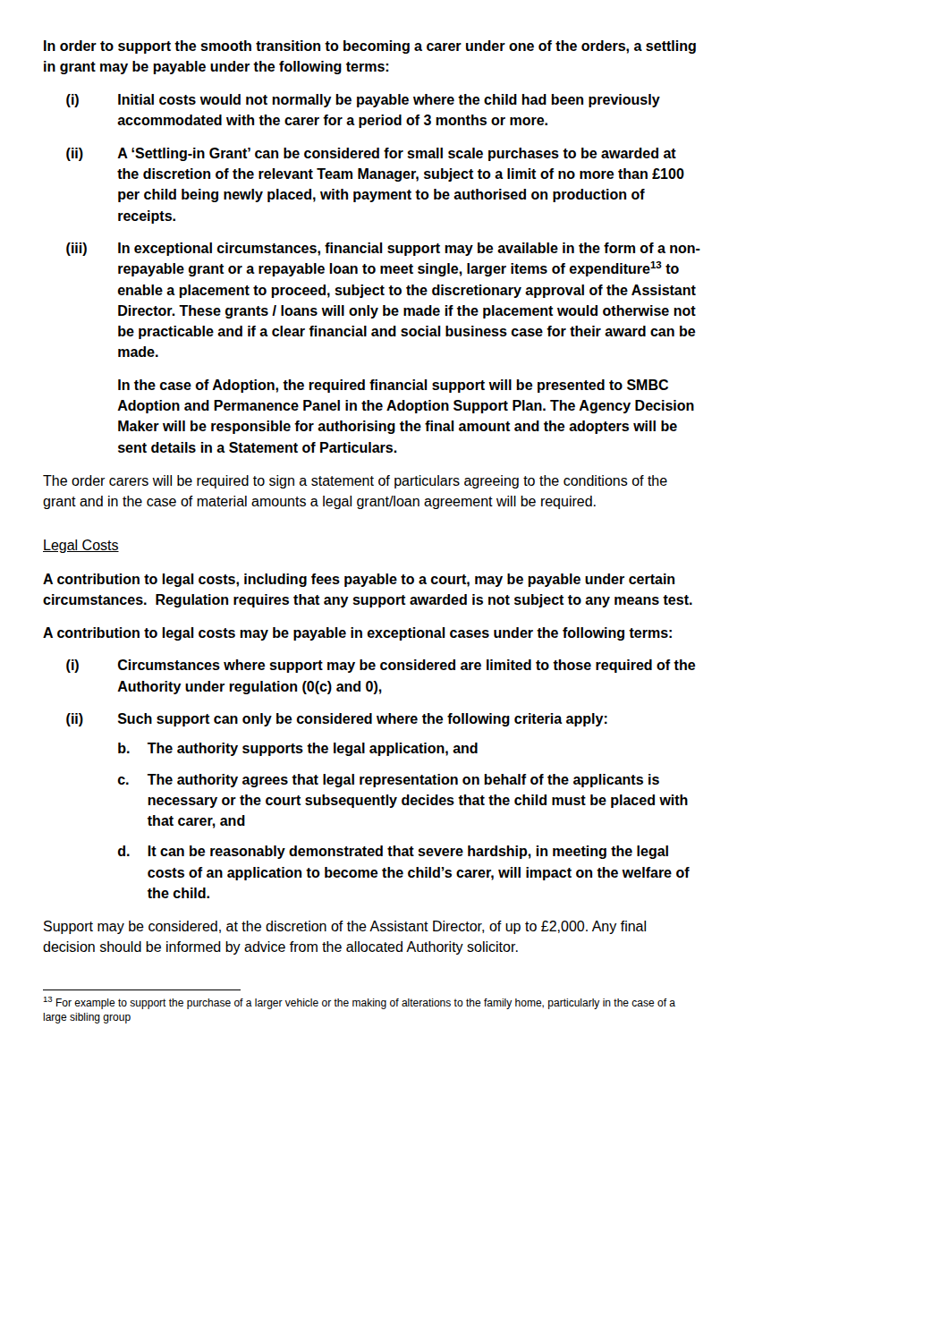In order to support the smooth transition to becoming a carer under one of the orders, a settling in grant may be payable under the following terms:
(i) Initial costs would not normally be payable where the child had been previously accommodated with the carer for a period of 3 months or more.
(ii) A ‘Settling-in Grant’ can be considered for small scale purchases to be awarded at the discretion of the relevant Team Manager, subject to a limit of no more than £100 per child being newly placed, with payment to be authorised on production of receipts.
(iii)
In exceptional circumstances, financial support may be available in the form of a non-repayable grant or a repayable loan to meet single, larger items of expenditure13 to enable a placement to proceed, subject to the discretionary approval of the Assistant Director. These grants / loans will only be made if the placement would otherwise not be practicable and if a clear financial and social business case for their award can be made.
In the case of Adoption, the required financial support will be presented to SMBC Adoption and Permanence Panel in the Adoption Support Plan. The Agency Decision Maker will be responsible for authorising the final amount and the adopters will be sent details in a Statement of Particulars.
The order carers will be required to sign a statement of particulars agreeing to the conditions of the grant and in the case of material amounts a legal grant/loan agreement will be required.
Legal Costs
A contribution to legal costs, including fees payable to a court, may be payable under certain circumstances. Regulation requires that any support awarded is not subject to any means test.
A contribution to legal costs may be payable in exceptional cases under the following terms:
(i) Circumstances where support may be considered are limited to those required of the Authority under regulation (0(c) and 0),
(ii) Such support can only be considered where the following criteria apply:
b. The authority supports the legal application, and
c. The authority agrees that legal representation on behalf of the applicants is necessary or the court subsequently decides that the child must be placed with that carer, and
d. It can be reasonably demonstrated that severe hardship, in meeting the legal costs of an application to become the child’s carer, will impact on the welfare of the child.
Support may be considered, at the discretion of the Assistant Director, of up to £2,000. Any final decision should be informed by advice from the allocated Authority solicitor.
13 For example to support the purchase of a larger vehicle or the making of alterations to the family home, particularly in the case of a large sibling group